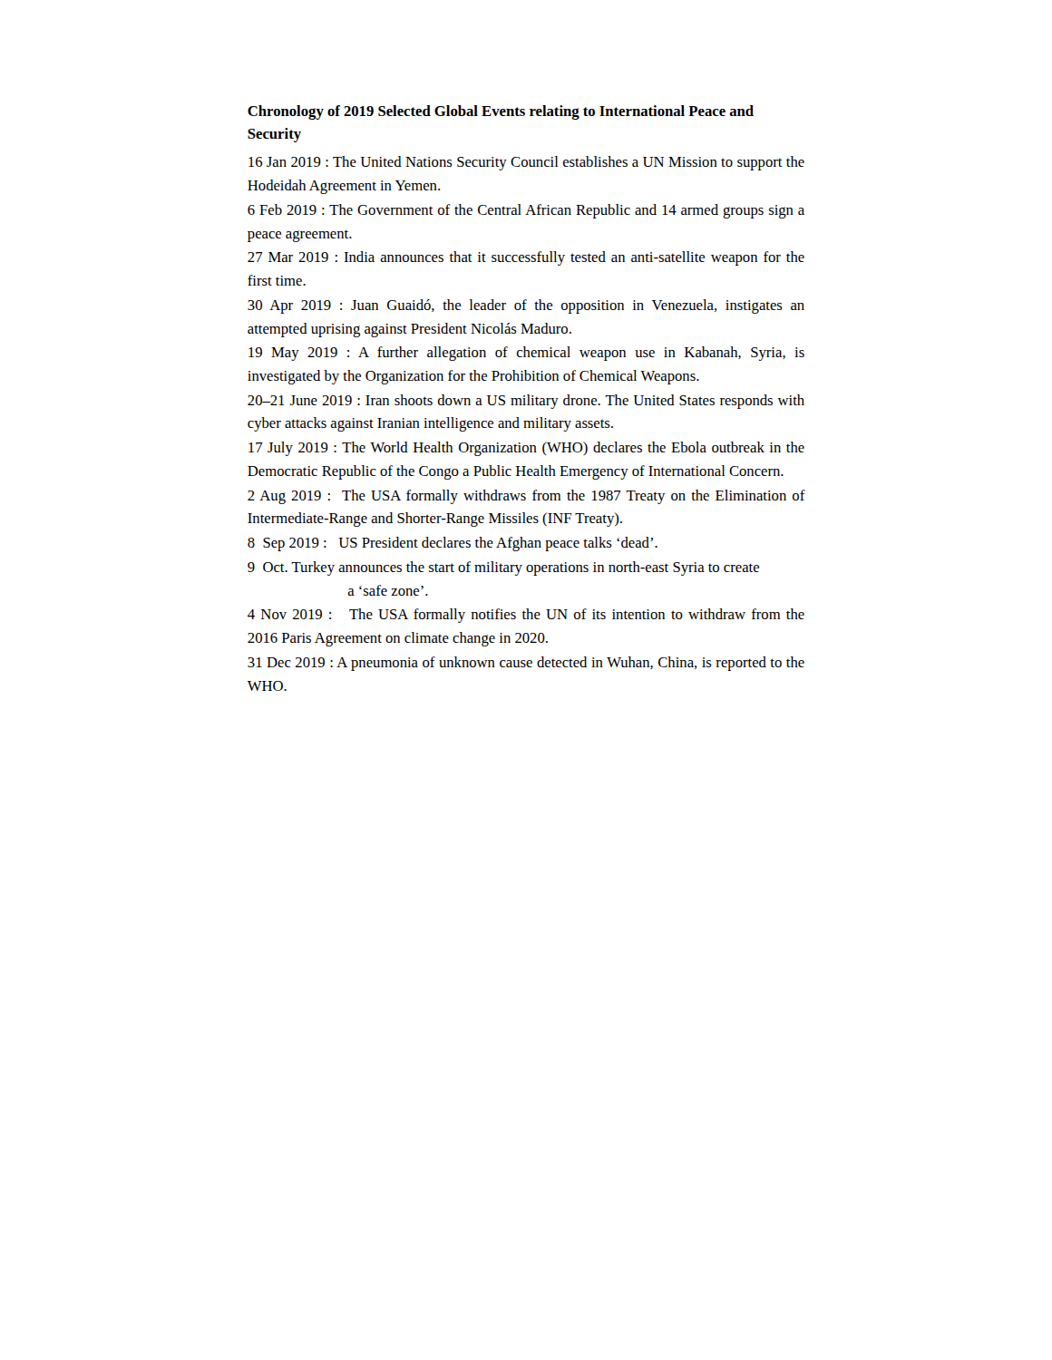Chronology of 2019 Selected Global Events relating to International Peace and Security
16 Jan 2019 : The United Nations Security Council establishes a UN Mission to support the Hodeidah Agreement in Yemen.
6 Feb 2019 : The Government of the Central African Republic and 14 armed groups sign a peace agreement.
27 Mar 2019 : India announces that it successfully tested an anti-satellite weapon for the first time.
30 Apr 2019 : Juan Guaidó, the leader of the opposition in Venezuela, instigates an attempted uprising against President Nicolás Maduro.
19 May 2019 : A further allegation of chemical weapon use in Kabanah, Syria, is investigated by the Organization for the Prohibition of Chemical Weapons.
20–21 June 2019 : Iran shoots down a US military drone. The United States responds with cyber attacks against Iranian intelligence and military assets.
17 July 2019 : The World Health Organization (WHO) declares the Ebola outbreak in the Democratic Republic of the Congo a Public Health Emergency of International Concern.
2 Aug 2019 : The USA formally withdraws from the 1987 Treaty on the Elimination of Intermediate-Range and Shorter-Range Missiles (INF Treaty).
8 Sep 2019 : US President declares the Afghan peace talks ‘dead’.
9 Oct. Turkey announces the start of military operations in north-east Syria to create a ‘safe zone’.
4 Nov 2019 : The USA formally notifies the UN of its intention to withdraw from the 2016 Paris Agreement on climate change in 2020.
31 Dec 2019 : A pneumonia of unknown cause detected in Wuhan, China, is reported to the WHO.